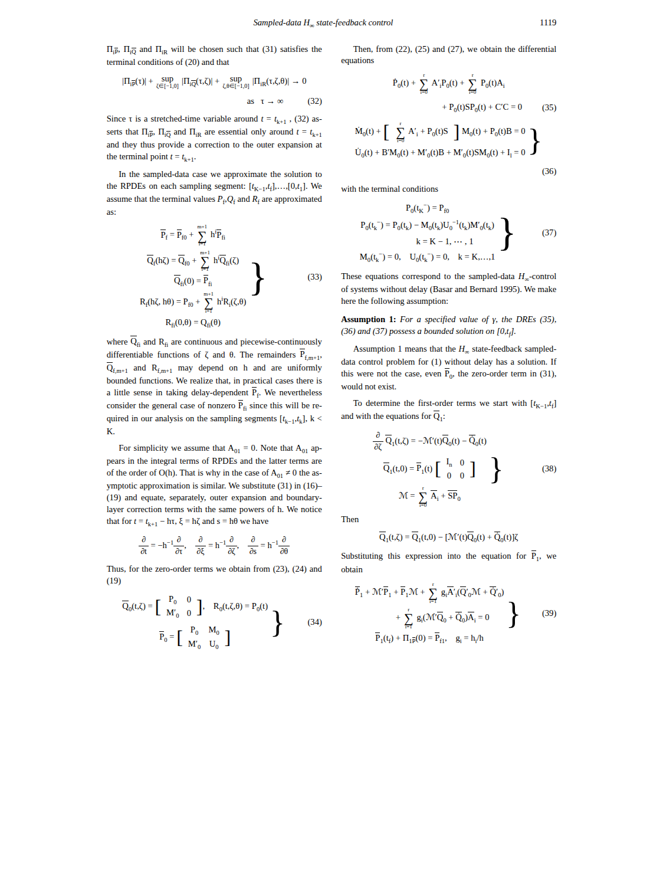Sampled-data H∞ state-feedback control 1119
ΠiP, ΠiQ and ΠiR will be chosen such that (31) satisfies the terminal conditions of (20) and that
|ΠiP(τ)| + sup ζ∈[−1,0] |ΠiQ(τ,ζ)| + sup ζ,θ∈[−1,0] |ΠiR(τ,ζ,θ)| → 0
as τ → ∞ (32)
Since τ is a stretched-time variable around t = tk+1 , (32) asserts that ΠiP, ΠiQ and ΠiR are essential only around t = tk+1 and they thus provide a correction to the outer expansion at the terminal point t = tk+1.
In the sampled-data case we approximate the solution to the RPDEs on each sampling segment: [tK−1,tf],…,[0,t1]. We assume that the terminal values Pf,Qf and Rf are approximated as:
Pf = Pf0 + m+1∑i=1 hiPfi Qf(hζ) = Qf0 + m+1∑i=1 hiQfi(ζ) Qfi(0) = Pfi Rf(hζ, hθ) = Pf0 + m+1∑i=1 hiRi(ζ,θ) Rfi(0,θ) = Qfi(θ) } (33)
where Qfi and Rfi are continuous and piecewise-continuously differentiable functions of ζ and θ. The remainders Pf,m+1, Qf,m+1 and Rf,m+1 may depend on h and are uniformly bounded functions. We realize that, in practical cases there is a little sense in taking delay-dependent Pf. We nevertheless consider the general case of nonzero Pfi since this will be required in our analysis on the sampling segments [tk−1,tk], k < K.
For simplicity we assume that A01 = 0. Note that A01 appears in the integral terms of RPDEs and the latter terms are of the order of O(h). That is why in the case of A01 ≠ 0 the asymptotic approximation is similar. We substitute (31) in (16)–(19) and equate, separately, outer expansion and boundary-layer correction terms with the same powers of h. We notice that for t = tk+1 − hτ, ξ = hζ and s = hθ we have
∂∂t = −h−1∂∂τ, ∂∂ξ = h−1∂∂ζ, ∂∂s = h−1∂∂θ
Thus, for the zero-order terms we obtain from (23), (24) and (19)
Q0(t,ζ) = [
| P 0 | 0 |
| M′ 0 | 0 |
], R0(t,ζ,θ) = P0(t) P0 = [
| P 0 | M 0 |
| M′ 0 | U 0 |
] } (34)
Then, from (22), (25) and (27), we obtain the differential equations
P0(t) + r∑i=0 A′iP0(t) + r∑i=0 P0(t)Ai
+ P0(t)SP0(t) + C′C = 0 (35)
M0(t) + [
| r ∑ i=0 A′ i + P 0 (t)S |
] M0(t) + P0(t)B = 0 U0(t) + B′M0(t) + M′0(t)B + M′0(t)SM0(t) + Il = 0 }
(36)
with the terminal conditions
P0(tK−) = Pf0 P0(tk−) = P0(tk) − M0(tk)U0−1(tk)M′0(tk) k = K − 1, ⋯ , 1 M0(tk−) = 0, U0(tk−) = 0, k = K,…,1 } (37)
These equations correspond to the sampled-data H∞-control of systems without delay (Basar and Bernard 1995). We make here the following assumption:
Assumption 1: For a specified value of γ, the DREs (35), (36) and (37) possess a bounded solution on [0,tf].
Assumption 1 means that the H∞ state-feedback sampled-data control problem for (1) without delay has a solution. If this were not the case, even P0, the zero-order term in (31), would not exist.
To determine the first-order terms we start with [tK−1,tf] and with the equations for Q1:
∂∂ζ Q1(t,ζ) = −ℳ′(t)Q0(t) − Q0(t) Q1(t,0) = P1(t) [
| I n | 0 |
| 0 | 0 |
] ℳ = r∑i=0 Ai + SP0 } (38)
Then
Q1(t,ζ) = Q1(t,0) − [ℳ′(t)Q0(t) + Q0(t)]ζ
Substituting this expression into the equation for P1, we obtain
P1 + ℳ′P1 + P1ℳ + r∑i=1 giA′i(Q′0ℳ + Q′0) + r∑i=1 gi(ℳ′Q0 + Q0)Ai = 0 P1(tf) + Π1P(0) = Pf1, gi = hi/h } (39)